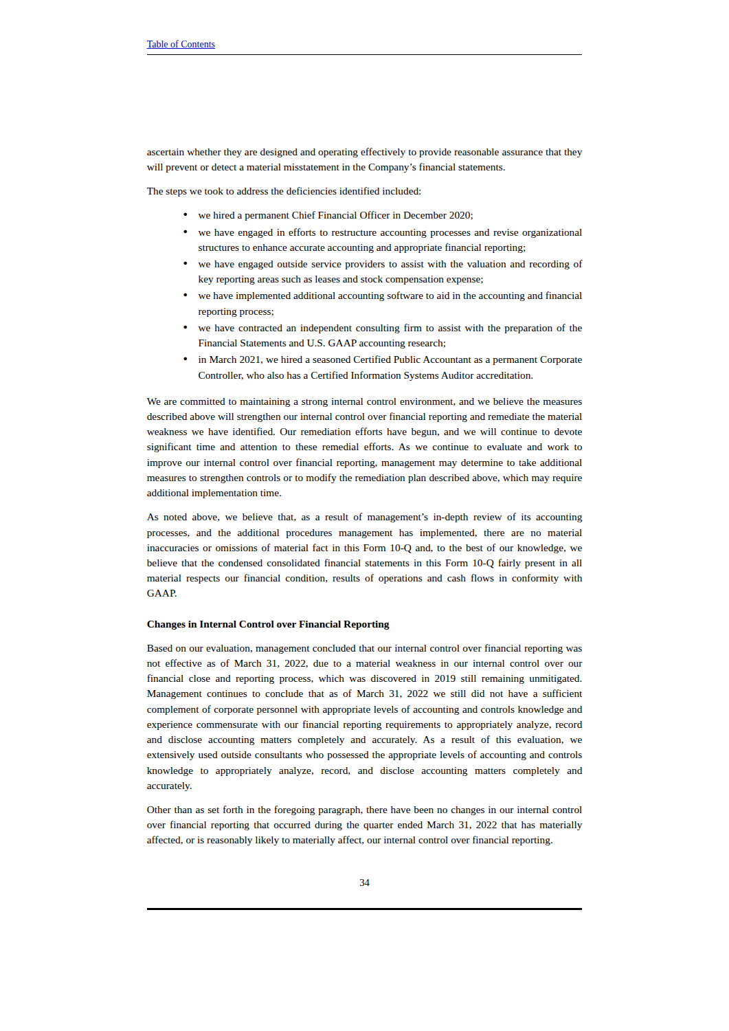Table of Contents
ascertain whether they are designed and operating effectively to provide reasonable assurance that they will prevent or detect a material misstatement in the Company’s financial statements.
The steps we took to address the deficiencies identified included:
we hired a permanent Chief Financial Officer in December 2020;
we have engaged in efforts to restructure accounting processes and revise organizational structures to enhance accurate accounting and appropriate financial reporting;
we have engaged outside service providers to assist with the valuation and recording of key reporting areas such as leases and stock compensation expense;
we have implemented additional accounting software to aid in the accounting and financial reporting process;
we have contracted an independent consulting firm to assist with the preparation of the Financial Statements and U.S. GAAP accounting research;
in March 2021, we hired a seasoned Certified Public Accountant as a permanent Corporate Controller, who also has a Certified Information Systems Auditor accreditation.
We are committed to maintaining a strong internal control environment, and we believe the measures described above will strengthen our internal control over financial reporting and remediate the material weakness we have identified. Our remediation efforts have begun, and we will continue to devote significant time and attention to these remedial efforts. As we continue to evaluate and work to improve our internal control over financial reporting, management may determine to take additional measures to strengthen controls or to modify the remediation plan described above, which may require additional implementation time.
As noted above, we believe that, as a result of management’s in-depth review of its accounting processes, and the additional procedures management has implemented, there are no material inaccuracies or omissions of material fact in this Form 10-Q and, to the best of our knowledge, we believe that the condensed consolidated financial statements in this Form 10-Q fairly present in all material respects our financial condition, results of operations and cash flows in conformity with GAAP.
Changes in Internal Control over Financial Reporting
Based on our evaluation, management concluded that our internal control over financial reporting was not effective as of March 31, 2022, due to a material weakness in our internal control over our financial close and reporting process, which was discovered in 2019 still remaining unmitigated. Management continues to conclude that as of March 31, 2022 we still did not have a sufficient complement of corporate personnel with appropriate levels of accounting and controls knowledge and experience commensurate with our financial reporting requirements to appropriately analyze, record and disclose accounting matters completely and accurately. As a result of this evaluation, we extensively used outside consultants who possessed the appropriate levels of accounting and controls knowledge to appropriately analyze, record, and disclose accounting matters completely and accurately.
Other than as set forth in the foregoing paragraph, there have been no changes in our internal control over financial reporting that occurred during the quarter ended March 31, 2022 that has materially affected, or is reasonably likely to materially affect, our internal control over financial reporting.
34